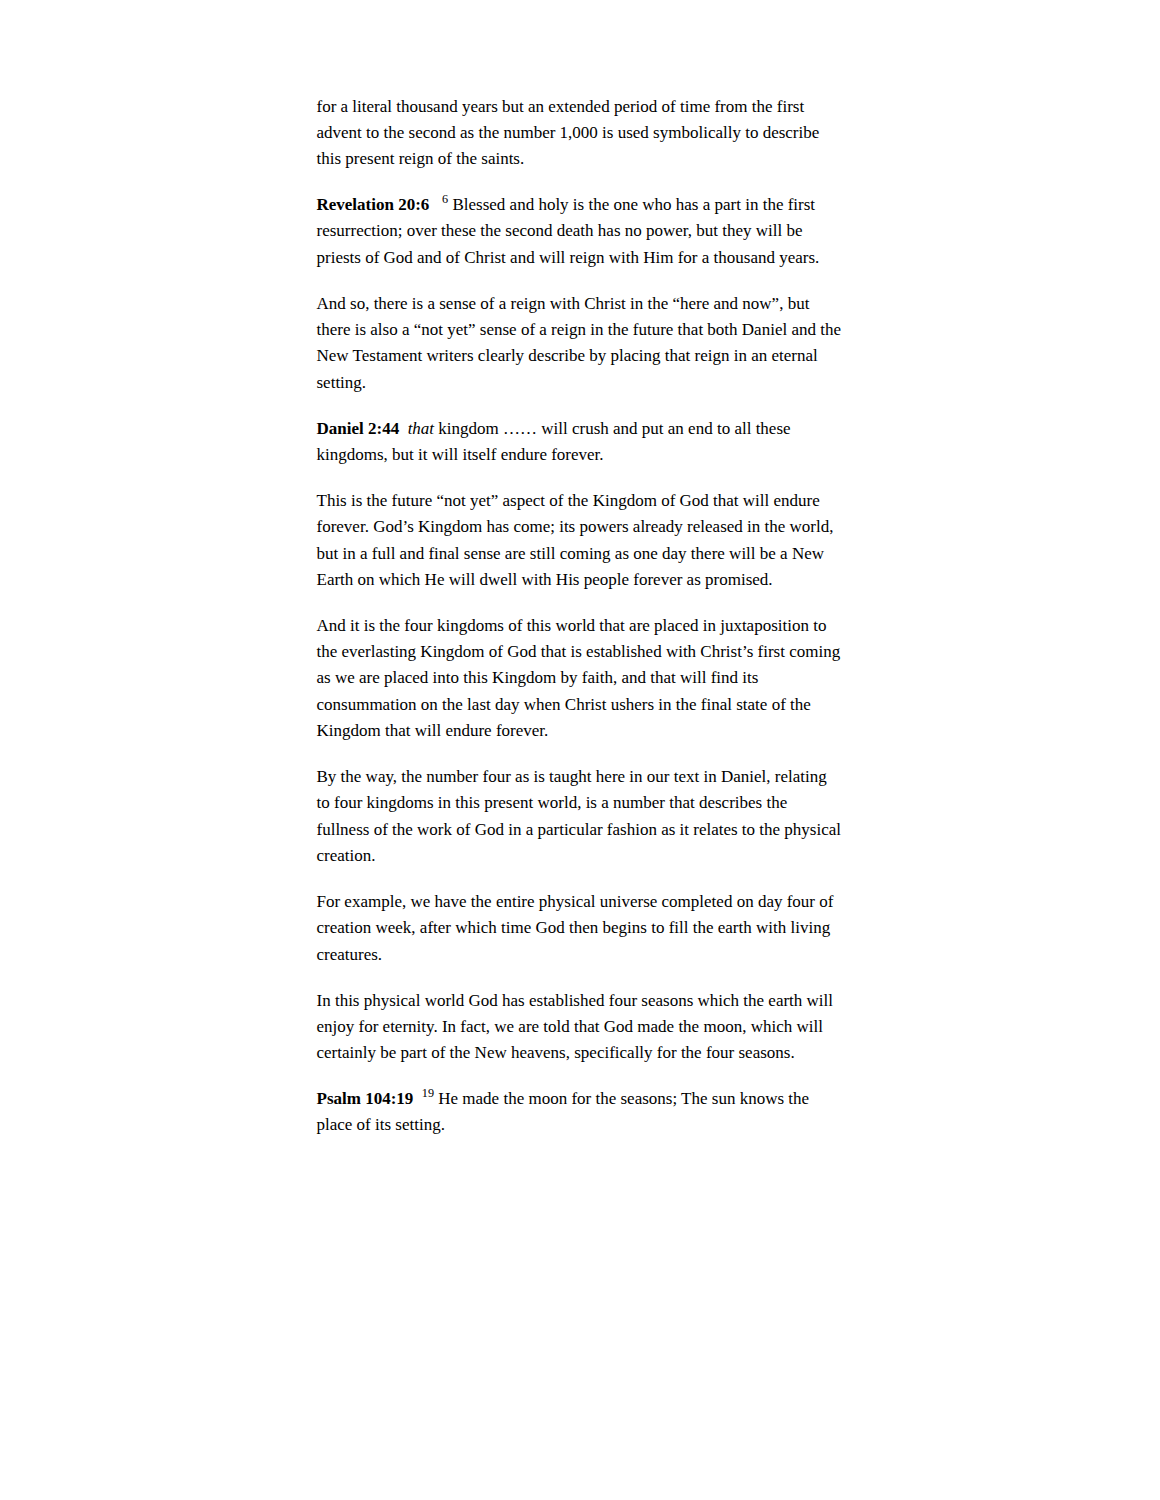for a literal thousand years but an extended period of time from the first advent to the second as the number 1,000 is used symbolically to describe this present reign of the saints.
Revelation 20:6 6 Blessed and holy is the one who has a part in the first resurrection; over these the second death has no power, but they will be priests of God and of Christ and will reign with Him for a thousand years.
And so, there is a sense of a reign with Christ in the “here and now”, but there is also a “not yet” sense of a reign in the future that both Daniel and the New Testament writers clearly describe by placing that reign in an eternal setting.
Daniel 2:44 that kingdom …… will crush and put an end to all these kingdoms, but it will itself endure forever.
This is the future “not yet” aspect of the Kingdom of God that will endure forever. God’s Kingdom has come; its powers already released in the world, but in a full and final sense are still coming as one day there will be a New Earth on which He will dwell with His people forever as promised.
And it is the four kingdoms of this world that are placed in juxtaposition to the everlasting Kingdom of God that is established with Christ’s first coming as we are placed into this Kingdom by faith, and that will find its consummation on the last day when Christ ushers in the final state of the Kingdom that will endure forever.
By the way, the number four as is taught here in our text in Daniel, relating to four kingdoms in this present world, is a number that describes the fullness of the work of God in a particular fashion as it relates to the physical creation.
For example, we have the entire physical universe completed on day four of creation week, after which time God then begins to fill the earth with living creatures.
In this physical world God has established four seasons which the earth will enjoy for eternity. In fact, we are told that God made the moon, which will certainly be part of the New heavens, specifically for the four seasons.
Psalm 104:19 19 He made the moon for the seasons; The sun knows the place of its setting.